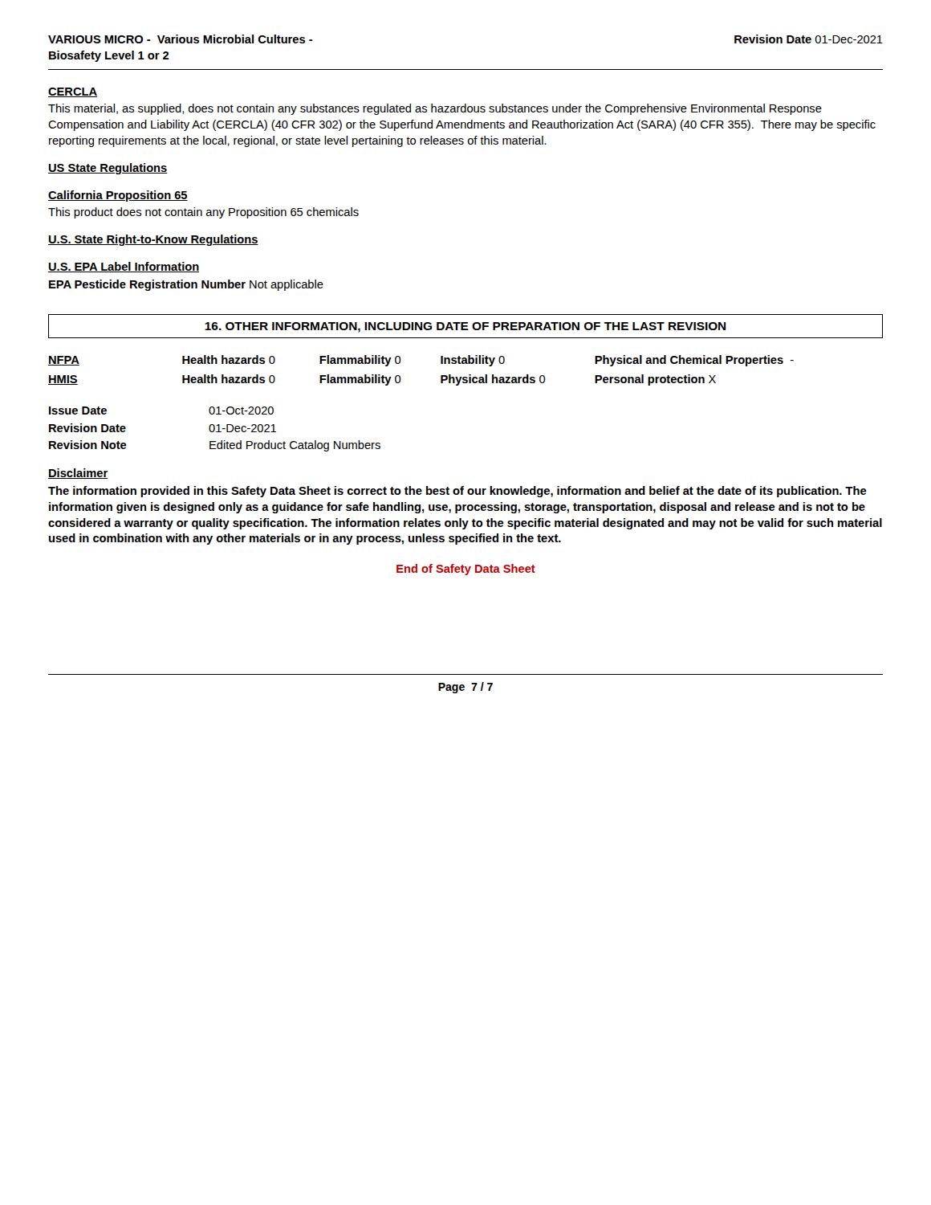VARIOUS MICRO - Various Microbial Cultures -
Biosafety Level 1 or 2
Revision Date 01-Dec-2021
CERCLA
This material, as supplied, does not contain any substances regulated as hazardous substances under the Comprehensive Environmental Response Compensation and Liability Act (CERCLA) (40 CFR 302) or the Superfund Amendments and Reauthorization Act (SARA) (40 CFR 355). There may be specific reporting requirements at the local, regional, or state level pertaining to releases of this material.
US State Regulations
California Proposition 65
This product does not contain any Proposition 65 chemicals
U.S. State Right-to-Know Regulations
U.S. EPA Label Information
EPA Pesticide Registration Number Not applicable
16. OTHER INFORMATION, INCLUDING DATE OF PREPARATION OF THE LAST REVISION
| NFPA | Health hazards 0 | Flammability 0 | Instability 0 | Physical and Chemical Properties - |
| HMIS | Health hazards 0 | Flammability 0 | Physical hazards 0 | Personal protection X |
| Issue Date | 01-Oct-2020 |
| Revision Date | 01-Dec-2021 |
| Revision Note | Edited Product Catalog Numbers |
Disclaimer
The information provided in this Safety Data Sheet is correct to the best of our knowledge, information and belief at the date of its publication. The information given is designed only as a guidance for safe handling, use, processing, storage, transportation, disposal and release and is not to be considered a warranty or quality specification. The information relates only to the specific material designated and may not be valid for such material used in combination with any other materials or in any process, unless specified in the text.
End of Safety Data Sheet
Page 7 / 7